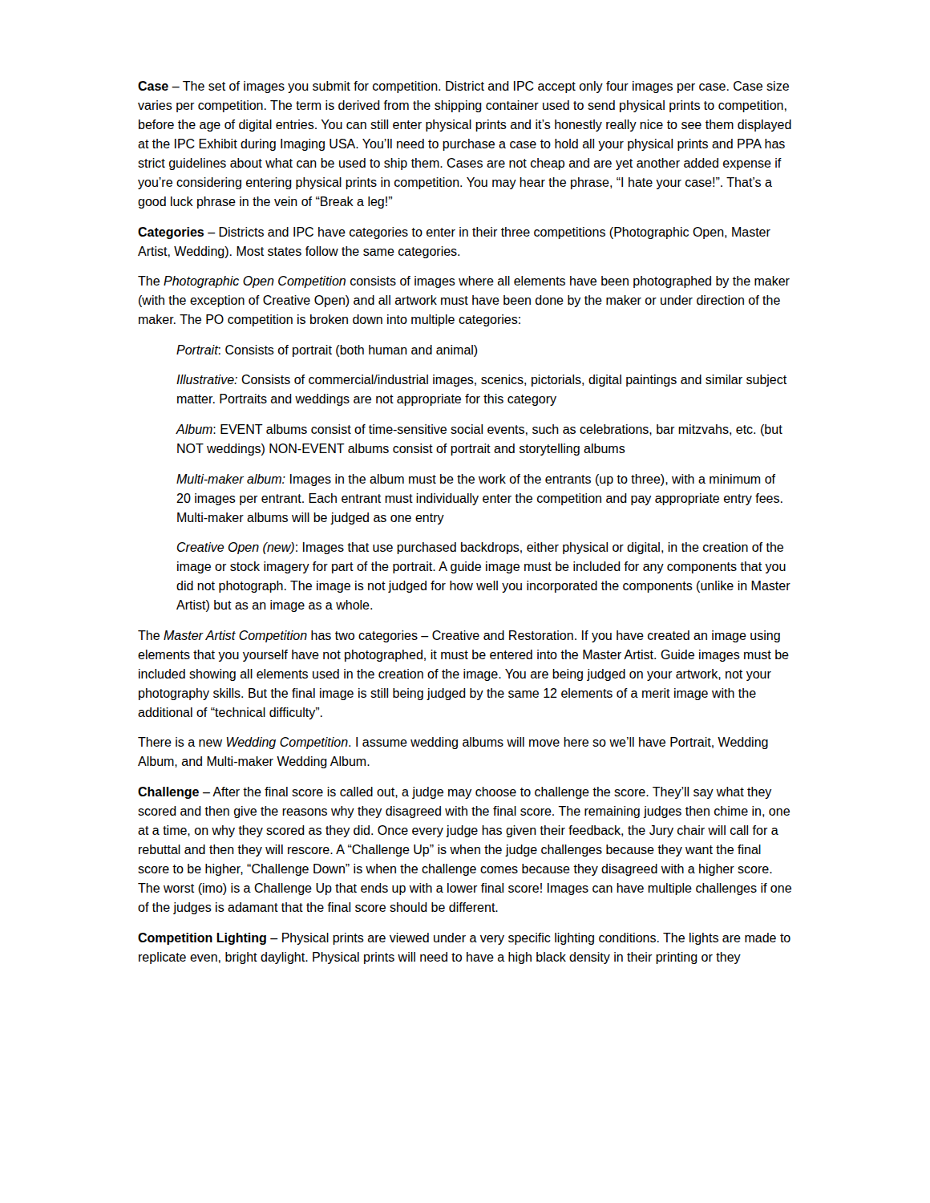Case – The set of images you submit for competition. District and IPC accept only four images per case. Case size varies per competition. The term is derived from the shipping container used to send physical prints to competition, before the age of digital entries. You can still enter physical prints and it’s honestly really nice to see them displayed at the IPC Exhibit during Imaging USA. You’ll need to purchase a case to hold all your physical prints and PPA has strict guidelines about what can be used to ship them. Cases are not cheap and are yet another added expense if you’re considering entering physical prints in competition. You may hear the phrase, “I hate your case!”. That’s a good luck phrase in the vein of “Break a leg!”
Categories – Districts and IPC have categories to enter in their three competitions (Photographic Open, Master Artist, Wedding). Most states follow the same categories.
The Photographic Open Competition consists of images where all elements have been photographed by the maker (with the exception of Creative Open) and all artwork must have been done by the maker or under direction of the maker. The PO competition is broken down into multiple categories:
Portrait: Consists of portrait (both human and animal)
Illustrative: Consists of commercial/industrial images, scenics, pictorials, digital paintings and similar subject matter. Portraits and weddings are not appropriate for this category
Album: EVENT albums consist of time-sensitive social events, such as celebrations, bar mitzvahs, etc. (but NOT weddings) NON-EVENT albums consist of portrait and storytelling albums
Multi-maker album: Images in the album must be the work of the entrants (up to three), with a minimum of 20 images per entrant. Each entrant must individually enter the competition and pay appropriate entry fees. Multi-maker albums will be judged as one entry
Creative Open (new): Images that use purchased backdrops, either physical or digital, in the creation of the image or stock imagery for part of the portrait. A guide image must be included for any components that you did not photograph. The image is not judged for how well you incorporated the components (unlike in Master Artist) but as an image as a whole.
The Master Artist Competition has two categories – Creative and Restoration. If you have created an image using elements that you yourself have not photographed, it must be entered into the Master Artist. Guide images must be included showing all elements used in the creation of the image. You are being judged on your artwork, not your photography skills. But the final image is still being judged by the same 12 elements of a merit image with the additional of “technical difficulty”.
There is a new Wedding Competition. I assume wedding albums will move here so we’ll have Portrait, Wedding Album, and Multi-maker Wedding Album.
Challenge – After the final score is called out, a judge may choose to challenge the score. They’ll say what they scored and then give the reasons why they disagreed with the final score. The remaining judges then chime in, one at a time, on why they scored as they did. Once every judge has given their feedback, the Jury chair will call for a rebuttal and then they will rescore. A “Challenge Up” is when the judge challenges because they want the final score to be higher, “Challenge Down” is when the challenge comes because they disagreed with a higher score. The worst (imo) is a Challenge Up that ends up with a lower final score! Images can have multiple challenges if one of the judges is adamant that the final score should be different.
Competition Lighting – Physical prints are viewed under a very specific lighting conditions. The lights are made to replicate even, bright daylight. Physical prints will need to have a high black density in their printing or they